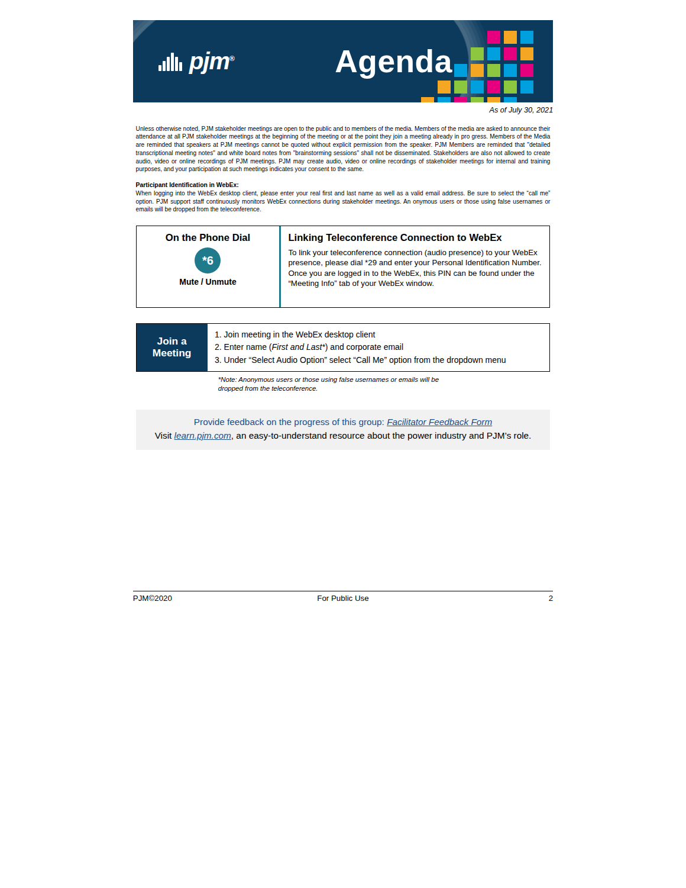pjm®
Agenda
As of July 30, 2021
Unless otherwise noted, PJM stakeholder meetings are open to the public and to members of the media. Members of the media are asked to announce their attendance at all PJM stakeholder meetings at the beginning of the meeting or at the point they join a meeting already in pro gress. Members of the Media are reminded that speakers at PJM meetings cannot be quoted without explicit permission from the speaker. PJM Members are reminded that "detailed transcriptional meeting notes" and white board notes from "brainstorming sessions" shall not be disseminated. Stakeholders are also not allowed to create audio, video or online recordings of PJM meetings. PJM may create audio, video or online recordings of stakeholder meetings for internal and training purposes, and your participation at such meetings indicates your consent to the same.
Participant Identification in WebEx:
When logging into the WebEx desktop client, please enter your real first and last name as well as a valid email address. Be sure to select the “call me” option. PJM support staff continuously monitors WebEx connections during stakeholder meetings. An onymous users or those using false usernames or emails will be dropped from the teleconference.
On the Phone Dial
*6
Mute / Unmute
Linking Teleconference Connection to WebEx
To link your teleconference connection (audio presence) to your WebEx presence, please dial *29 and enter your Personal Identification Number. Once you are logged in to the WebEx, this PIN can be found under the “Meeting Info” tab of your WebEx window.
Join a
Meeting
Join meeting in the WebEx desktop client
Enter name (First and Last*) and corporate email
Under “Select Audio Option” select “Call Me” option from the dropdown menu
*Note: Anonymous users or those using false usernames or emails will be
dropped from the teleconference.
Provide feedback on the progress of this group: Facilitator Feedback Form
Visit learn.pjm.com, an easy-to-understand resource about the power industry and PJM’s role.
PJM©2020
For Public Use
2